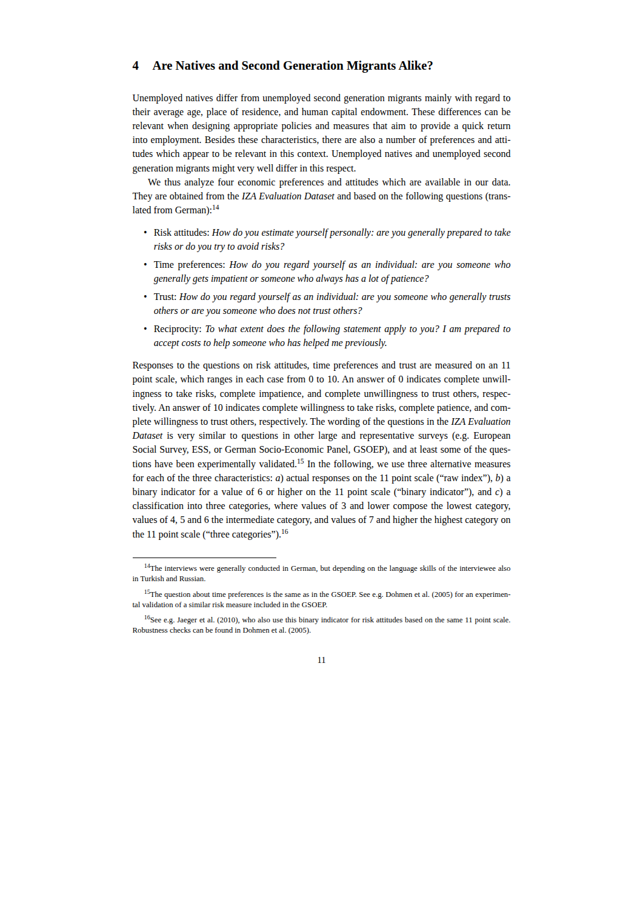4 Are Natives and Second Generation Migrants Alike?
Unemployed natives differ from unemployed second generation migrants mainly with regard to their average age, place of residence, and human capital endowment. These differences can be relevant when designing appropriate policies and measures that aim to provide a quick return into employment. Besides these characteristics, there are also a number of preferences and attitudes which appear to be relevant in this context. Unemployed natives and unemployed second generation migrants might very well differ in this respect.
We thus analyze four economic preferences and attitudes which are available in our data. They are obtained from the IZA Evaluation Dataset and based on the following questions (translated from German):14
Risk attitudes: How do you estimate yourself personally: are you generally prepared to take risks or do you try to avoid risks?
Time preferences: How do you regard yourself as an individual: are you someone who generally gets impatient or someone who always has a lot of patience?
Trust: How do you regard yourself as an individual: are you someone who generally trusts others or are you someone who does not trust others?
Reciprocity: To what extent does the following statement apply to you? I am prepared to accept costs to help someone who has helped me previously.
Responses to the questions on risk attitudes, time preferences and trust are measured on an 11 point scale, which ranges in each case from 0 to 10. An answer of 0 indicates complete unwillingness to take risks, complete impatience, and complete unwillingness to trust others, respectively. An answer of 10 indicates complete willingness to take risks, complete patience, and complete willingness to trust others, respectively. The wording of the questions in the IZA Evaluation Dataset is very similar to questions in other large and representative surveys (e.g. European Social Survey, ESS, or German Socio-Economic Panel, GSOEP), and at least some of the questions have been experimentally validated.15 In the following, we use three alternative measures for each of the three characteristics: a) actual responses on the 11 point scale (“raw index”), b) a binary indicator for a value of 6 or higher on the 11 point scale (“binary indicator”), and c) a classification into three categories, where values of 3 and lower compose the lowest category, values of 4, 5 and 6 the intermediate category, and values of 7 and higher the highest category on the 11 point scale (“three categories”).16
14The interviews were generally conducted in German, but depending on the language skills of the interviewee also in Turkish and Russian.
15The question about time preferences is the same as in the GSOEP. See e.g. Dohmen et al. (2005) for an experimental validation of a similar risk measure included in the GSOEP.
16See e.g. Jaeger et al. (2010), who also use this binary indicator for risk attitudes based on the same 11 point scale. Robustness checks can be found in Dohmen et al. (2005).
11